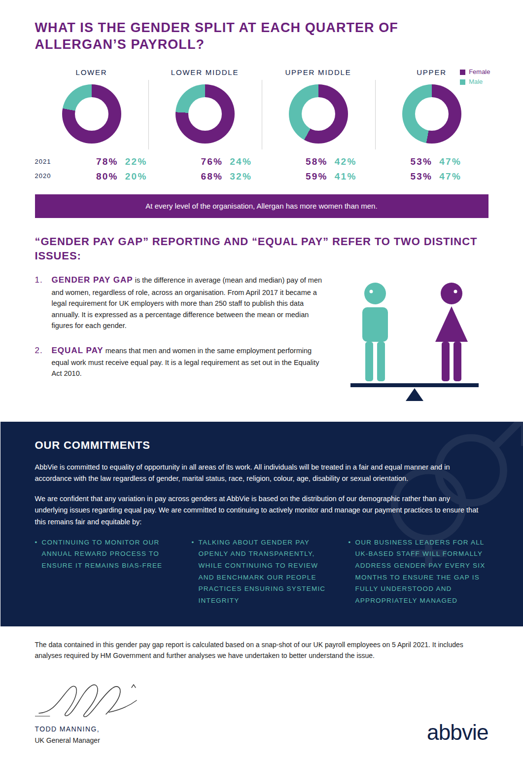What is the gender split at each quarter of Allergan’s payroll?
Female
Male
Lower
Lower Middle
Upper Middle
Upper
| 2021 | 78% 22% | 76% 24% | 58% 42% | 53% 47% |
| 2020 | 80% 20% | 68% 32% | 59% 41% | 53% 47% |
At every level of the organisation, Allergan has more women than men.
“Gender pay gap” reporting and “equal pay” refer to two distinct issues:
Gender pay gap is the difference in average (mean and median) pay of men and women, regardless of role, across an organisation. From April 2017 it became a legal requirement for UK employers with more than 250 staff to publish this data annually. It is expressed as a percentage difference between the mean or median figures for each gender.
Equal pay means that men and women in the same employment performing equal work must receive equal pay. It is a legal requirement as set out in the Equality Act 2010.
Our commitments
AbbVie is committed to equality of opportunity in all areas of its work. All individuals will be treated in a fair and equal manner and in accordance with the law regardless of gender, marital status, race, religion, colour, age, disability or sexual orientation.
We are confident that any variation in pay across genders at AbbVie is based on the distribution of our demographic rather than any underlying issues regarding equal pay. We are committed to continuing to actively monitor and manage our payment practices to ensure that this remains fair and equitable by:
Continuing to monitor our annual reward process to ensure it remains bias-free
Talking about gender pay openly and transparently, while continuing to review and benchmark our people practices ensuring systemic integrity
Our business leaders for all UK-based staff will formally address gender pay every six months to ensure the gap is fully understood and appropriately managed
The data contained in this gender pay gap report is calculated based on a snap-shot of our UK payroll employees on 5 April 2021. It includes analyses required by HM Government and further analyses we have undertaken to better understand the issue.
Todd Manning,
UK General Manager
abbvie